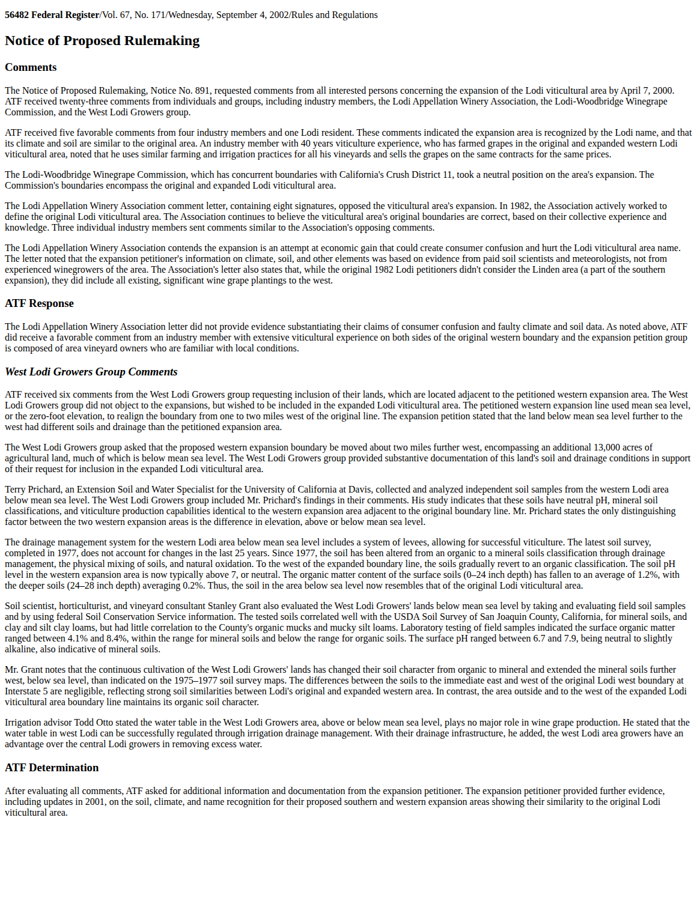56482 Federal Register/Vol. 67, No. 171/Wednesday, September 4, 2002/Rules and Regulations
Notice of Proposed Rulemaking
Comments
The Notice of Proposed Rulemaking, Notice No. 891, requested comments from all interested persons concerning the expansion of the Lodi viticultural area by April 7, 2000. ATF received twenty-three comments from individuals and groups, including industry members, the Lodi Appellation Winery Association, the Lodi-Woodbridge Winegrape Commission, and the West Lodi Growers group.
ATF received five favorable comments from four industry members and one Lodi resident. These comments indicated the expansion area is recognized by the Lodi name, and that its climate and soil are similar to the original area. An industry member with 40 years viticulture experience, who has farmed grapes in the original and expanded western Lodi viticultural area, noted that he uses similar farming and irrigation practices for all his vineyards and sells the grapes on the same contracts for the same prices.
The Lodi-Woodbridge Winegrape Commission, which has concurrent boundaries with California's Crush District 11, took a neutral position on the area's expansion. The Commission's boundaries encompass the original and expanded Lodi viticultural area.
The Lodi Appellation Winery Association comment letter, containing eight signatures, opposed the viticultural area's expansion. In 1982, the Association actively worked to define the original Lodi viticultural area. The Association continues to believe the viticultural area's original boundaries are correct, based on their collective experience and knowledge. Three individual industry members sent comments similar to the Association's opposing comments.
The Lodi Appellation Winery Association contends the expansion is an attempt at economic gain that could create consumer confusion and hurt the Lodi viticultural area name. The letter noted that the expansion petitioner's information on climate, soil, and other elements was based on evidence from paid soil scientists and meteorologists, not from experienced winegrowers of the area. The Association's letter also states that, while the original 1982 Lodi petitioners didn't consider the Linden area (a part of the southern expansion), they did include all existing, significant wine grape plantings to the west.
ATF Response
The Lodi Appellation Winery Association letter did not provide evidence substantiating their claims of consumer confusion and faulty climate and soil data. As noted above, ATF did receive a favorable comment from an industry member with extensive viticultural experience on both sides of the original western boundary and the expansion petition group is composed of area vineyard owners who are familiar with local conditions.
West Lodi Growers Group Comments
ATF received six comments from the West Lodi Growers group requesting inclusion of their lands, which are located adjacent to the petitioned western expansion area. The West Lodi Growers group did not object to the expansions, but wished to be included in the expanded Lodi viticultural area. The petitioned western expansion line used mean sea level, or the zero-foot elevation, to realign the boundary from one to two miles west of the original line. The expansion petition stated that the land below mean sea level further to the west had different soils and drainage than the petitioned expansion area.
The West Lodi Growers group asked that the proposed western expansion boundary be moved about two miles further west, encompassing an additional 13,000 acres of agricultural land, much of which is below mean sea level. The West Lodi Growers group provided substantive documentation of this land's soil and drainage conditions in support of their request for inclusion in the expanded Lodi viticultural area.
Terry Prichard, an Extension Soil and Water Specialist for the University of California at Davis, collected and analyzed independent soil samples from the western Lodi area below mean sea level. The West Lodi Growers group included Mr. Prichard's findings in their comments. His study indicates that these soils have neutral pH, mineral soil classifications, and viticulture production capabilities identical to the western expansion area adjacent to the original boundary line. Mr. Prichard states the only distinguishing factor between the two western expansion areas is the difference in elevation, above or below mean sea level.
The drainage management system for the western Lodi area below mean sea level includes a system of levees, allowing for successful viticulture. The latest soil survey, completed in 1977, does not account for changes in the last 25 years. Since 1977, the soil has been altered from an organic to a mineral soils classification through drainage management, the physical mixing of soils, and natural oxidation. To the west of the expanded boundary line, the soils gradually revert to an organic classification. The soil pH level in the western expansion area is now typically above 7, or neutral. The organic matter content of the surface soils (0–24 inch depth) has fallen to an average of 1.2%, with the deeper soils (24–28 inch depth) averaging 0.2%. Thus, the soil in the area below sea level now resembles that of the original Lodi viticultural area.
Soil scientist, horticulturist, and vineyard consultant Stanley Grant also evaluated the West Lodi Growers' lands below mean sea level by taking and evaluating field soil samples and by using federal Soil Conservation Service information. The tested soils correlated well with the USDA Soil Survey of San Joaquin County, California, for mineral soils, and clay and silt clay loams, but had little correlation to the County's organic mucks and mucky silt loams. Laboratory testing of field samples indicated the surface organic matter ranged between 4.1% and 8.4%, within the range for mineral soils and below the range for organic soils. The surface pH ranged between 6.7 and 7.9, being neutral to slightly alkaline, also indicative of mineral soils.
Mr. Grant notes that the continuous cultivation of the West Lodi Growers' lands has changed their soil character from organic to mineral and extended the mineral soils further west, below sea level, than indicated on the 1975–1977 soil survey maps. The differences between the soils to the immediate east and west of the original Lodi west boundary at Interstate 5 are negligible, reflecting strong soil similarities between Lodi's original and expanded western area. In contrast, the area outside and to the west of the expanded Lodi viticultural area boundary line maintains its organic soil character.
Irrigation advisor Todd Otto stated the water table in the West Lodi Growers area, above or below mean sea level, plays no major role in wine grape production. He stated that the water table in west Lodi can be successfully regulated through irrigation drainage management. With their drainage infrastructure, he added, the west Lodi area growers have an advantage over the central Lodi growers in removing excess water.
ATF Determination
After evaluating all comments, ATF asked for additional information and documentation from the expansion petitioner. The expansion petitioner provided further evidence, including updates in 2001, on the soil, climate, and name recognition for their proposed southern and western expansion areas showing their similarity to the original Lodi viticultural area.